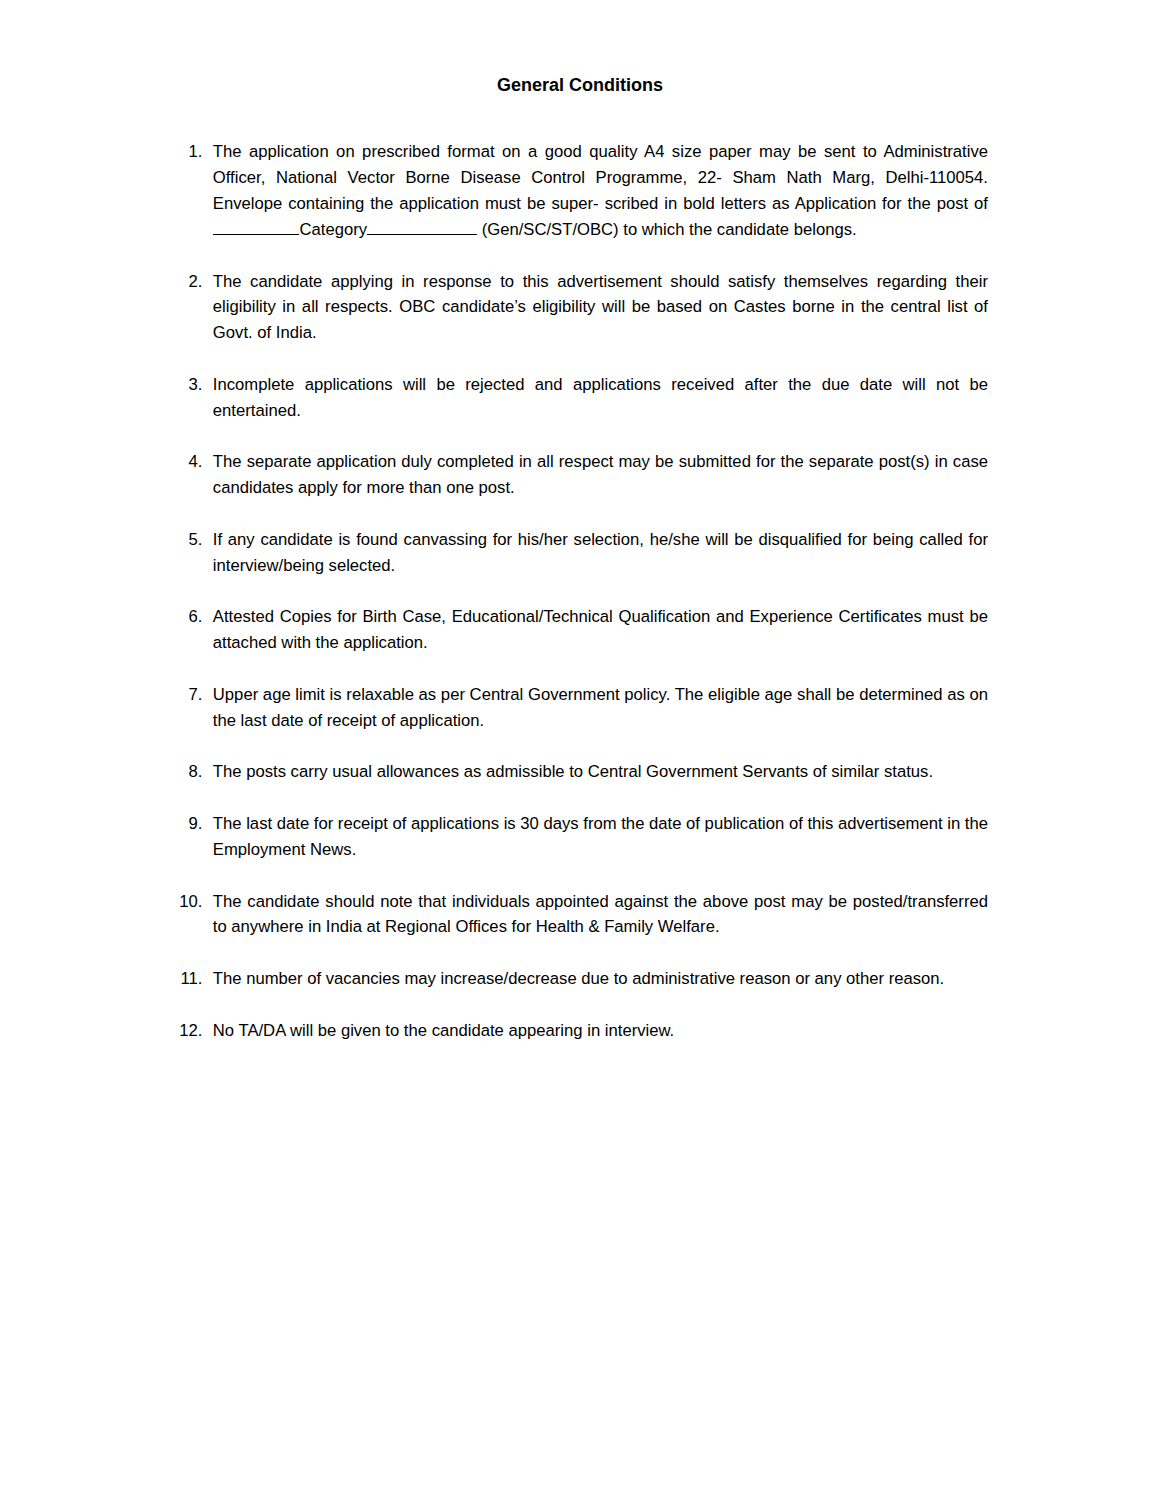General Conditions
The application on prescribed format on a good quality A4 size paper may be sent to Administrative Officer, National Vector Borne Disease Control Programme, 22- Sham Nath Marg, Delhi-110054. Envelope containing the application must be super- scribed in bold letters as Application for the post of Category (Gen/SC/ST/OBC) to which the candidate belongs.
The candidate applying in response to this advertisement should satisfy themselves regarding their eligibility in all respects. OBC candidate’s eligibility will be based on Castes borne in the central list of Govt. of India.
Incomplete applications will be rejected and applications received after the due date will not be entertained.
The separate application duly completed in all respect may be submitted for the separate post(s) in case candidates apply for more than one post.
If any candidate is found canvassing for his/her selection, he/she will be disqualified for being called for interview/being selected.
Attested Copies for Birth Case, Educational/Technical Qualification and Experience Certificates must be attached with the application.
Upper age limit is relaxable as per Central Government policy. The eligible age shall be determined as on the last date of receipt of application.
The posts carry usual allowances as admissible to Central Government Servants of similar status.
The last date for receipt of applications is 30 days from the date of publication of this advertisement in the Employment News.
The candidate should note that individuals appointed against the above post may be posted/transferred to anywhere in India at Regional Offices for Health & Family Welfare.
The number of vacancies may increase/decrease due to administrative reason or any other reason.
No TA/DA will be given to the candidate appearing in interview.